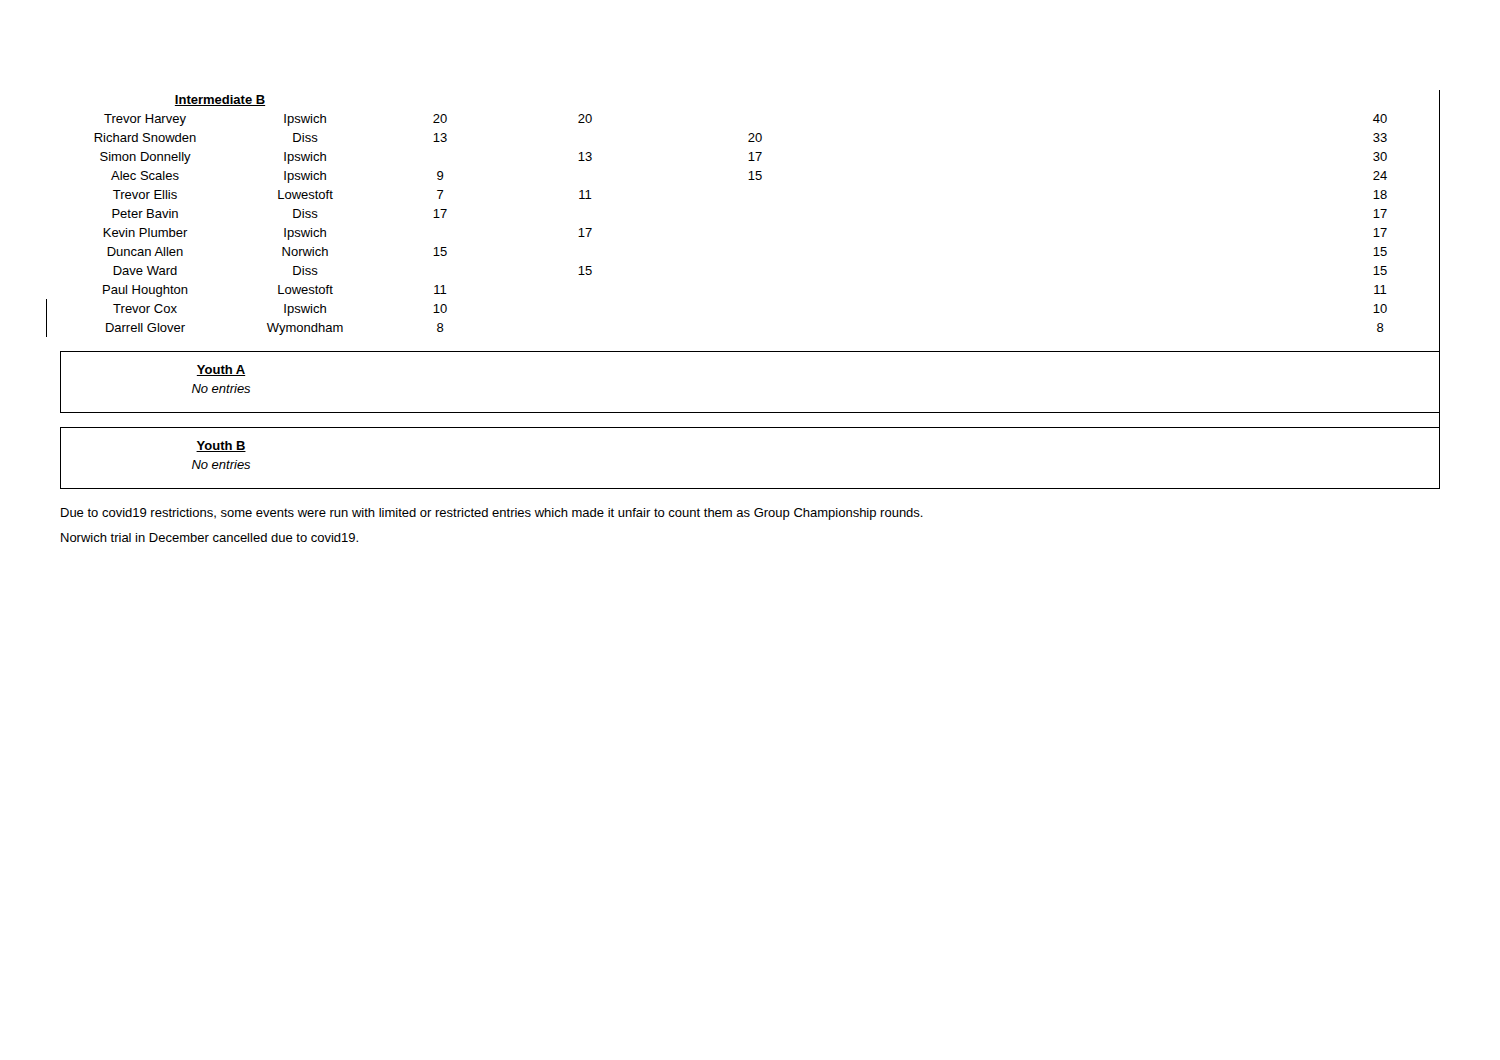| Intermediate B | |
| Trevor Harvey | Ipswich | 20 | 20 | | | 40 |
| Richard Snowden | Diss | 13 | | 20 | | 33 |
| Simon Donnelly | Ipswich | | 13 | 17 | | 30 |
| Alec Scales | Ipswich | 9 | | 15 | | 24 |
| Trevor Ellis | Lowestoft | 7 | 11 | | | 18 |
| Peter Bavin | Diss | 17 | | | | 17 |
| Kevin Plumber | Ipswich | | 17 | | | 17 |
| Duncan Allen | Norwich | 15 | | | | 15 |
| Dave Ward | Diss | | 15 | | | 15 |
| Paul Houghton | Lowestoft | 11 | | | | 11 |
| Trevor Cox | Ipswich | 10 | | | | 10 |
| Darrell Glover | Wymondham | 8 | | | | 8 |
| Youth A | |
| No entries | |
| Youth B | |
| No entries | |
Due to covid19 restrictions, some events were run with limited or restricted entries which made it unfair to count them as Group Championship rounds.
Norwich trial in December cancelled due to covid19.